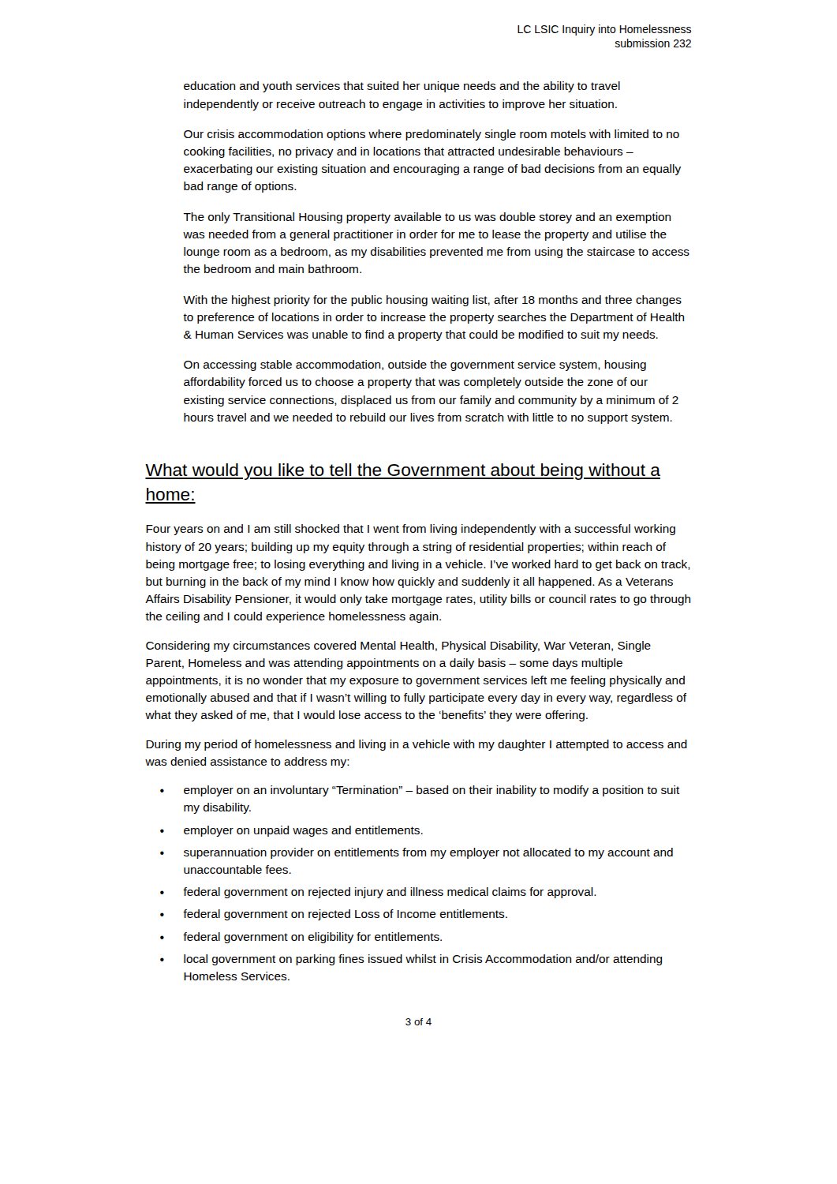LC LSIC Inquiry into Homelessness
submission 232
education and youth services that suited her unique needs and the ability to travel independently or receive outreach to engage in activities to improve her situation.
Our crisis accommodation options where predominately single room motels with limited to no cooking facilities, no privacy and in locations that attracted undesirable behaviours – exacerbating our existing situation and encouraging a range of bad decisions from an equally bad range of options.
The only Transitional Housing property available to us was double storey and an exemption was needed from a general practitioner in order for me to lease the property and utilise the lounge room as a bedroom, as my disabilities prevented me from using the staircase to access the bedroom and main bathroom.
With the highest priority for the public housing waiting list, after 18 months and three changes to preference of locations in order to increase the property searches the Department of Health & Human Services was unable to find a property that could be modified to suit my needs.
On accessing stable accommodation, outside the government service system, housing affordability forced us to choose a property that was completely outside the zone of our existing service connections, displaced us from our family and community by a minimum of 2 hours travel and we needed to rebuild our lives from scratch with little to no support system.
What would you like to tell the Government about being without a home:
Four years on and I am still shocked that I went from living independently with a successful working history of 20 years; building up my equity through a string of residential properties; within reach of being mortgage free; to losing everything and living in a vehicle. I’ve worked hard to get back on track, but burning in the back of my mind I know how quickly and suddenly it all happened. As a Veterans Affairs Disability Pensioner, it would only take mortgage rates, utility bills or council rates to go through the ceiling and I could experience homelessness again.
Considering my circumstances covered Mental Health, Physical Disability, War Veteran, Single Parent, Homeless and was attending appointments on a daily basis – some days multiple appointments, it is no wonder that my exposure to government services left me feeling physically and emotionally abused and that if I wasn’t willing to fully participate every day in every way, regardless of what they asked of me, that I would lose access to the ‘benefits’ they were offering.
During my period of homelessness and living in a vehicle with my daughter I attempted to access and was denied assistance to address my:
employer on an involuntary “Termination” – based on their inability to modify a position to suit my disability.
employer on unpaid wages and entitlements.
superannuation provider on entitlements from my employer not allocated to my account and unaccountable fees.
federal government on rejected injury and illness medical claims for approval.
federal government on rejected Loss of Income entitlements.
federal government on eligibility for entitlements.
local government on parking fines issued whilst in Crisis Accommodation and/or attending Homeless Services.
3 of 4